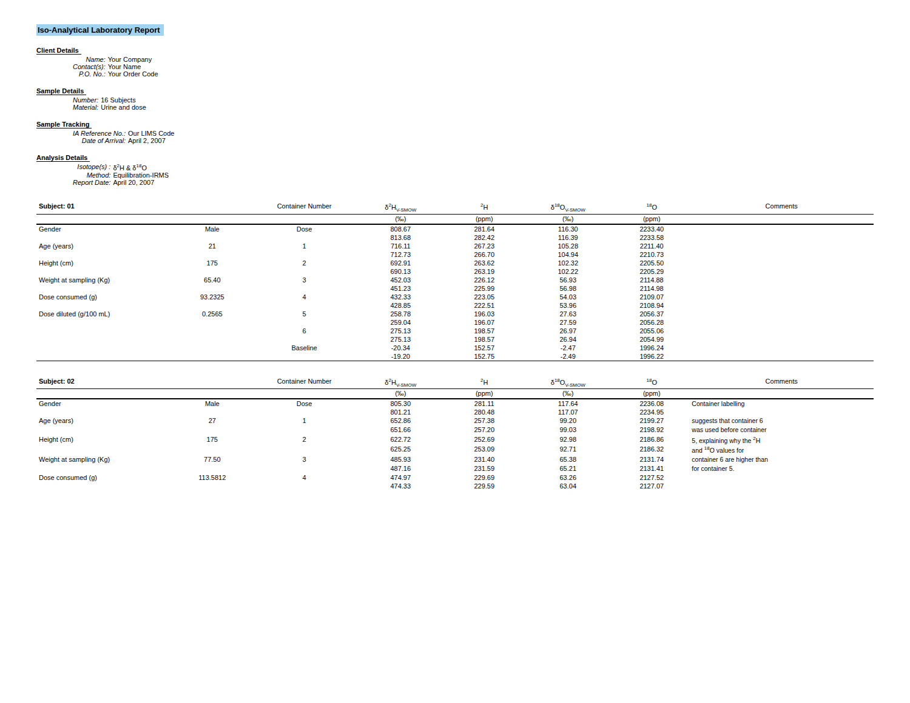Iso-Analytical Laboratory Report
Client Details
| Name: | Your Company |
| Contact(s): | Your Name |
| P.O. No.: | Your Order Code |
Sample Details
| Number: | 16 Subjects |
| Material: | Urine and dose |
Sample Tracking
| IA Reference No.: | Our LIMS Code |
| Date of Arrival: | April 2, 2007 |
Analysis Details
| Isotope(s) : | δ 2 H & δ 18 O |
| Method: | Equilibration-IRMS |
| Report Date: | April 20, 2007 |
| Subject: 01 | | Container Number | δ 2 H V-SMOW | 2 H | δ 18 O V-SMOW | 18 O | Comments |
| | | | (‰) | (ppm) | (‰) | (ppm) | |
| Gender | Male | Dose | 808.67 | 281.64 | 116.30 | 2233.40 | |
| | | | 813.68 | 282.42 | 116.39 | 2233.58 | |
| Age (years) | 21 | 1 | 716.11 | 267.23 | 105.28 | 2211.40 | |
| | | | 712.73 | 266.70 | 104.94 | 2210.73 | |
| Height (cm) | 175 | 2 | 692.91 | 263.62 | 102.32 | 2205.50 | |
| | | | 690.13 | 263.19 | 102.22 | 2205.29 | |
| Weight at sampling (Kg) | 65.40 | 3 | 452.03 | 226.12 | 56.93 | 2114.88 | |
| | | | 451.23 | 225.99 | 56.98 | 2114.98 | |
| Dose consumed (g) | 93.2325 | 4 | 432.33 | 223.05 | 54.03 | 2109.07 | |
| | | | 428.85 | 222.51 | 53.96 | 2108.94 | |
| Dose diluted (g/100 mL) | 0.2565 | 5 | 258.78 | 196.03 | 27.63 | 2056.37 | |
| | | | 259.04 | 196.07 | 27.59 | 2056.28 | |
| | | 6 | 275.13 | 198.57 | 26.97 | 2055.06 | |
| | | | 275.13 | 198.57 | 26.94 | 2054.99 | |
| | | Baseline | -20.34 | 152.57 | -2.47 | 1996.24 | |
| | | | -19.20 | 152.75 | -2.49 | 1996.22 | |
| Subject: 02 | | Container Number | δ 2 H V-SMOW | 2 H | δ 18 O V-SMOW | 18 O | Comments |
| | | | (‰) | (ppm) | (‰) | (ppm) | |
| Gender | Male | Dose | 805.30 | 281.11 | 117.64 | 2236.08 | Container labelling |
| | | | 801.21 | 280.48 | 117.07 | 2234.95 |
| Age (years) | 27 | 1 | 652.86 | 257.38 | 99.20 | 2199.27 | suggests that container 6 |
| | | | 651.66 | 257.20 | 99.03 | 2198.92 | was used before container |
| Height (cm) | 175 | 2 | 622.72 | 252.69 | 92.98 | 2186.86 | 5, explaining why the 2 H |
| | | | 625.25 | 253.09 | 92.71 | 2186.32 | and 18 O values for |
| Weight at sampling (Kg) | 77.50 | 3 | 485.93 | 231.40 | 65.38 | 2131.74 | container 6 are higher than |
| | | | 487.16 | 231.59 | 65.21 | 2131.41 | for container 5. |
| Dose consumed (g) | 113.5812 | 4 | 474.97 | 229.69 | 63.26 | 2127.52 | |
| | | | 474.33 | 229.59 | 63.04 | 2127.07 | |